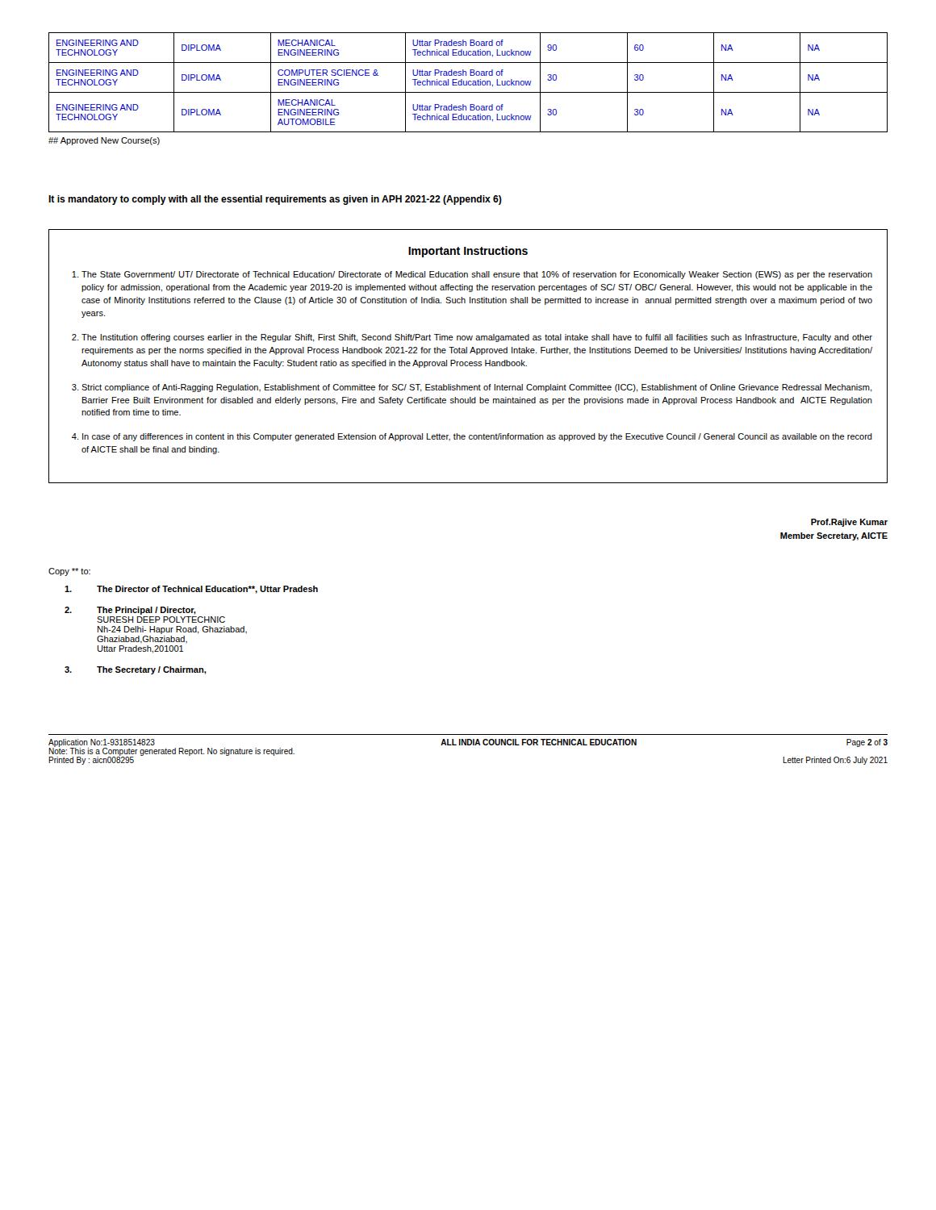| ENGINEERING AND TECHNOLOGY | DIPLOMA | MECHANICAL ENGINEERING | Uttar Pradesh Board of Technical Education, Lucknow | 90 | 60 | NA | NA |
| ENGINEERING AND TECHNOLOGY | DIPLOMA | COMPUTER SCIENCE & ENGINEERING | Uttar Pradesh Board of Technical Education, Lucknow | 30 | 30 | NA | NA |
| ENGINEERING AND TECHNOLOGY | DIPLOMA | MECHANICAL ENGINEERING AUTOMOBILE | Uttar Pradesh Board of Technical Education, Lucknow | 30 | 30 | NA | NA |
## Approved New Course(s)
It is mandatory to comply with all the essential requirements as given in APH 2021-22 (Appendix 6)
Important Instructions
The State Government/ UT/ Directorate of Technical Education/ Directorate of Medical Education shall ensure that 10% of reservation for Economically Weaker Section (EWS) as per the reservation policy for admission, operational from the Academic year 2019-20 is implemented without affecting the reservation percentages of SC/ ST/ OBC/ General. However, this would not be applicable in the case of Minority Institutions referred to the Clause (1) of Article 30 of Constitution of India. Such Institution shall be permitted to increase in annual permitted strength over a maximum period of two years.
The Institution offering courses earlier in the Regular Shift, First Shift, Second Shift/Part Time now amalgamated as total intake shall have to fulfil all facilities such as Infrastructure, Faculty and other requirements as per the norms specified in the Approval Process Handbook 2021-22 for the Total Approved Intake. Further, the Institutions Deemed to be Universities/ Institutions having Accreditation/ Autonomy status shall have to maintain the Faculty: Student ratio as specified in the Approval Process Handbook.
Strict compliance of Anti-Ragging Regulation, Establishment of Committee for SC/ ST, Establishment of Internal Complaint Committee (ICC), Establishment of Online Grievance Redressal Mechanism, Barrier Free Built Environment for disabled and elderly persons, Fire and Safety Certificate should be maintained as per the provisions made in Approval Process Handbook and AICTE Regulation notified from time to time.
In case of any differences in content in this Computer generated Extension of Approval Letter, the content/information as approved by the Executive Council / General Council as available on the record of AICTE shall be final and binding.
Prof.Rajive Kumar
Member Secretary, AICTE
Copy ** to:
| 1. | The Director of Technical Education**, Uttar Pradesh |
| 2. | The Principal / Director, SURESH DEEP POLYTECHNIC Nh-24 Delhi- Hapur Road, Ghaziabad, Ghaziabad,Ghaziabad, Uttar Pradesh,201001 |
| 3. | The Secretary / Chairman, |
Application No:1-9318514823
Note: This is a Computer generated Report. No signature is required.
Printed By : aicn008295
ALL INDIA COUNCIL FOR TECHNICAL EDUCATION
Page 2 of 3
Letter Printed On:6 July 2021